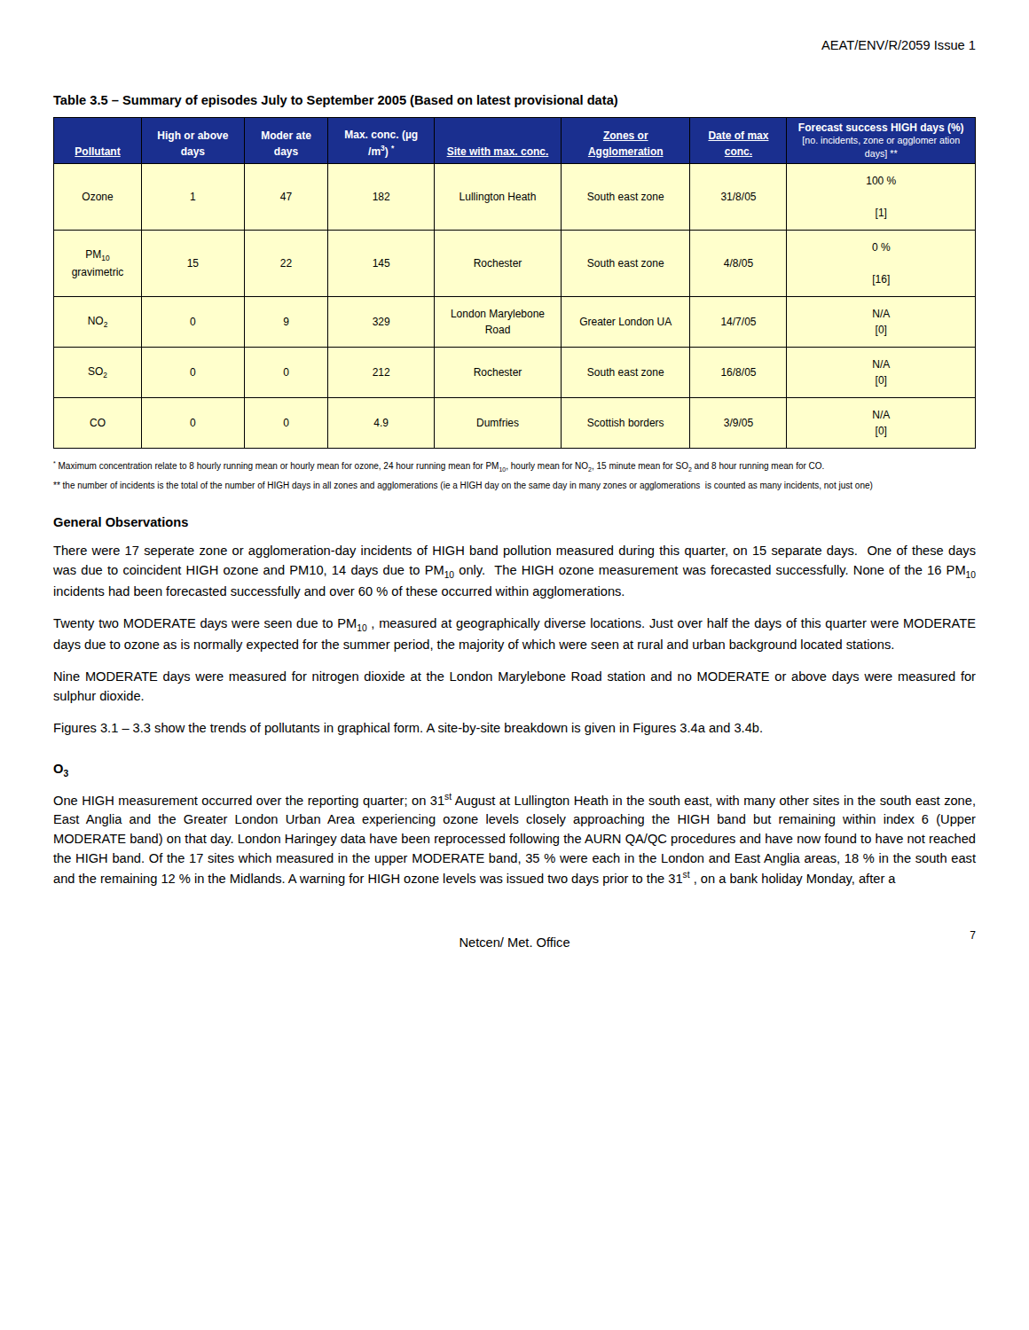AEAT/ENV/R/2059 Issue 1
Table 3.5 – Summary of episodes July to September 2005 (Based on latest provisional data)
| Pollutant | High or above days | Moder ate days | Max. conc. (µg /m 3 ) * | Site with max. conc. | Zones or Agglomeration | Date of max conc. | Forecast success HIGH days (%) [no. incidents, zone or agglomer ation days] ** |
| --- | --- | --- | --- | --- | --- | --- | --- |
| Ozone | 1 | 47 | 182 | Lullington Heath | South east zone | 31/8/05 | 100 % [1] |
| PM 10 gravimetric | 15 | 22 | 145 | Rochester | South east zone | 4/8/05 | 0 % [16] |
| NO 2 | 0 | 9 | 329 | London Marylebone Road | Greater London UA | 14/7/05 | N/A [0] |
| SO 2 | 0 | 0 | 212 | Rochester | South east zone | 16/8/05 | N/A [0] |
| CO | 0 | 0 | 4.9 | Dumfries | Scottish borders | 3/9/05 | N/A [0] |
* Maximum concentration relate to 8 hourly running mean or hourly mean for ozone, 24 hour running mean for PM10, hourly mean for NO2, 15 minute mean for SO2 and 8 hour running mean for CO.
** the number of incidents is the total of the number of HIGH days in all zones and agglomerations (ie a HIGH day on the same day in many zones or agglomerations is counted as many incidents, not just one)
General Observations
There were 17 seperate zone or agglomeration-day incidents of HIGH band pollution measured during this quarter, on 15 separate days. One of these days was due to coincident HIGH ozone and PM10, 14 days due to PM10 only. The HIGH ozone measurement was forecasted successfully. None of the 16 PM10 incidents had been forecasted successfully and over 60 % of these occurred within agglomerations.
Twenty two MODERATE days were seen due to PM10 , measured at geographically diverse locations. Just over half the days of this quarter were MODERATE days due to ozone as is normally expected for the summer period, the majority of which were seen at rural and urban background located stations.
Nine MODERATE days were measured for nitrogen dioxide at the London Marylebone Road station and no MODERATE or above days were measured for sulphur dioxide.
Figures 3.1 – 3.3 show the trends of pollutants in graphical form. A site-by-site breakdown is given in Figures 3.4a and 3.4b.
O3
One HIGH measurement occurred over the reporting quarter; on 31st August at Lullington Heath in the south east, with many other sites in the south east zone, East Anglia and the Greater London Urban Area experiencing ozone levels closely approaching the HIGH band but remaining within index 6 (Upper MODERATE band) on that day. London Haringey data have been reprocessed following the AURN QA/QC procedures and have now found to have not reached the HIGH band. Of the 17 sites which measured in the upper MODERATE band, 35 % were each in the London and East Anglia areas, 18 % in the south east and the remaining 12 % in the Midlands. A warning for HIGH ozone levels was issued two days prior to the 31st , on a bank holiday Monday, after a
Netcen/ Met. Office 7